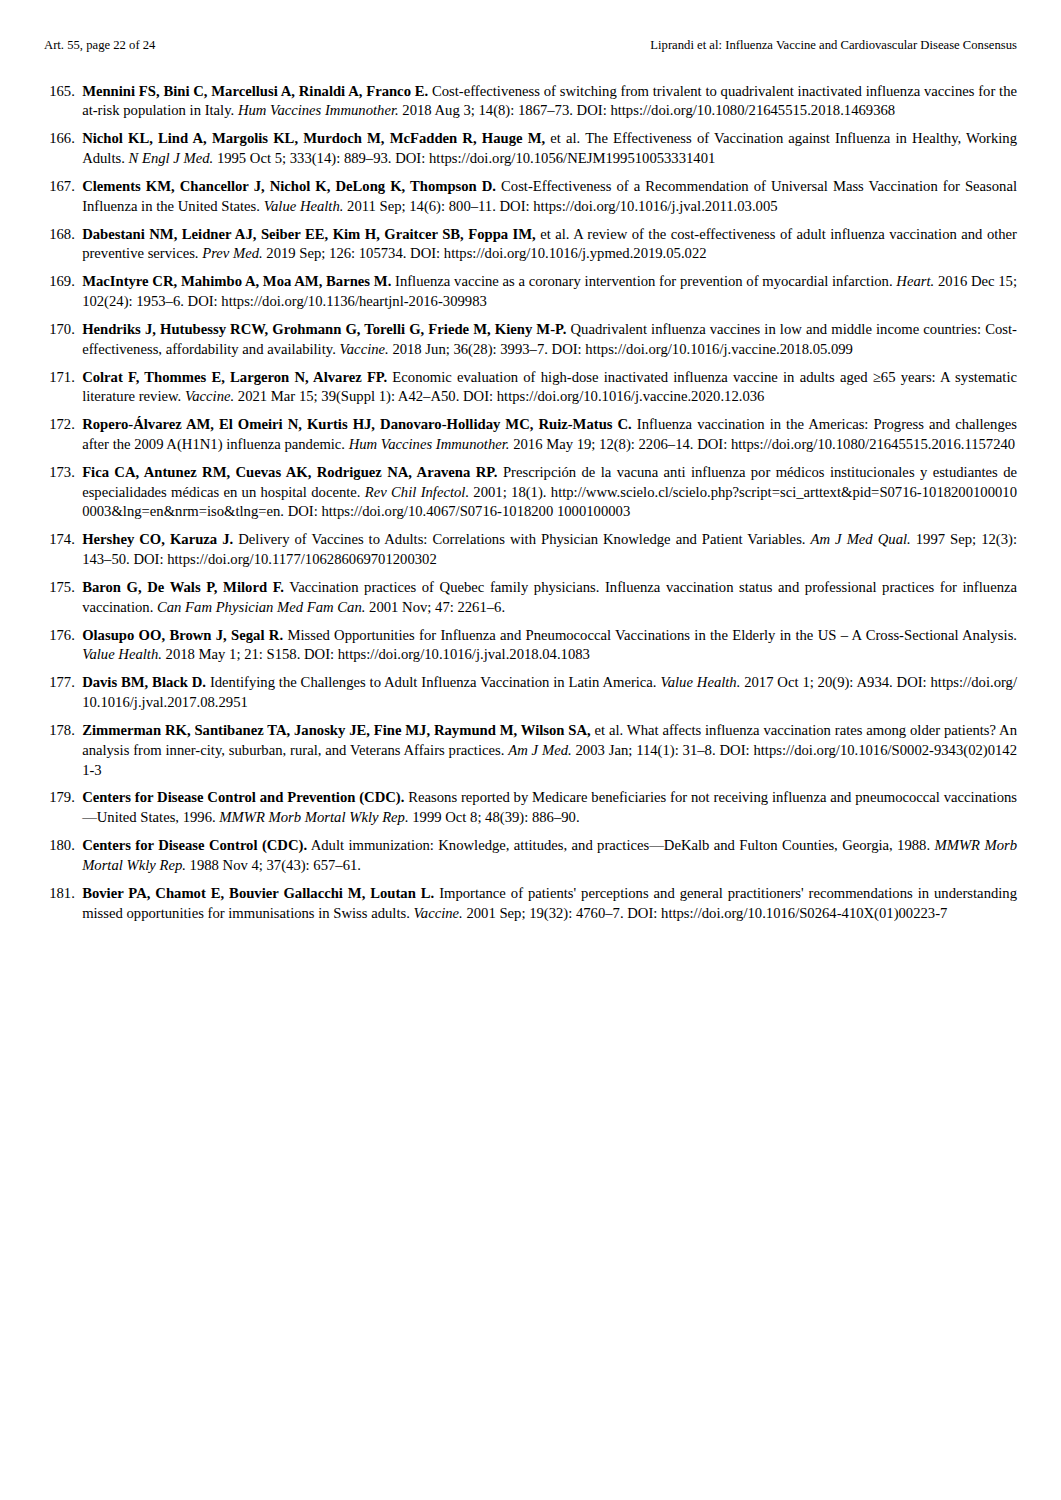Art. 55, page 22 of 24
Liprandi et al: Influenza Vaccine and Cardiovascular Disease Consensus
165. Mennini FS, Bini C, Marcellusi A, Rinaldi A, Franco E. Cost-effectiveness of switching from trivalent to quadrivalent inactivated influenza vaccines for the at-risk population in Italy. Hum Vaccines Immunother. 2018 Aug 3; 14(8): 1867–73. DOI: https://doi.org/10.1080/21645515.2018.1469368
166. Nichol KL, Lind A, Margolis KL, Murdoch M, McFadden R, Hauge M, et al. The Effectiveness of Vaccination against Influenza in Healthy, Working Adults. N Engl J Med. 1995 Oct 5; 333(14): 889–93. DOI: https://doi.org/10.1056/NEJM199510053331401
167. Clements KM, Chancellor J, Nichol K, DeLong K, Thompson D. Cost-Effectiveness of a Recommendation of Universal Mass Vaccination for Seasonal Influenza in the United States. Value Health. 2011 Sep; 14(6): 800–11. DOI: https://doi.org/10.1016/j.jval.2011.03.005
168. Dabestani NM, Leidner AJ, Seiber EE, Kim H, Graitcer SB, Foppa IM, et al. A review of the cost-effectiveness of adult influenza vaccination and other preventive services. Prev Med. 2019 Sep; 126: 105734. DOI: https://doi.org/10.1016/j.ypmed.2019.05.022
169. MacIntyre CR, Mahimbo A, Moa AM, Barnes M. Influenza vaccine as a coronary intervention for prevention of myocardial infarction. Heart. 2016 Dec 15; 102(24): 1953–6. DOI: https://doi.org/10.1136/heartjnl-2016-309983
170. Hendriks J, Hutubessy RCW, Grohmann G, Torelli G, Friede M, Kieny M-P. Quadrivalent influenza vaccines in low and middle income countries: Cost-effectiveness, affordability and availability. Vaccine. 2018 Jun; 36(28): 3993–7. DOI: https://doi.org/10.1016/j.vaccine.2018.05.099
171. Colrat F, Thommes E, Largeron N, Alvarez FP. Economic evaluation of high-dose inactivated influenza vaccine in adults aged ≥65 years: A systematic literature review. Vaccine. 2021 Mar 15; 39(Suppl 1): A42–A50. DOI: https://doi.org/10.1016/j.vaccine.2020.12.036
172. Ropero-Álvarez AM, El Omeiri N, Kurtis HJ, Danovaro-Holliday MC, Ruiz-Matus C. Influenza vaccination in the Americas: Progress and challenges after the 2009 A(H1N1) influenza pandemic. Hum Vaccines Immunother. 2016 May 19; 12(8): 2206–14. DOI: https://doi.org/10.1080/21645515.2016.1157240
173. Fica CA, Antunez RM, Cuevas AK, Rodriguez NA, Aravena RP. Prescripción de la vacuna anti influenza por médicos institucionales y estudiantes de especialidades médicas en un hospital docente. Rev Chil Infectol. 2001; 18(1). http://www.scielo.cl/scielo.php?script=sci_arttext&pid=S0716-10182001000100003&lng=en&nrm=iso&tlng=en. DOI: https://doi.org/10.4067/S0716-1018200 1000100003
174. Hershey CO, Karuza J. Delivery of Vaccines to Adults: Correlations with Physician Knowledge and Patient Variables. Am J Med Qual. 1997 Sep; 12(3): 143–50. DOI: https://doi.org/10.1177/106286069701200302
175. Baron G, De Wals P, Milord F. Vaccination practices of Quebec family physicians. Influenza vaccination status and professional practices for influenza vaccination. Can Fam Physician Med Fam Can. 2001 Nov; 47: 2261–6.
176. Olasupo OO, Brown J, Segal R. Missed Opportunities for Influenza and Pneumococcal Vaccinations in the Elderly in the US – A Cross-Sectional Analysis. Value Health. 2018 May 1; 21: S158. DOI: https://doi.org/10.1016/j.jval.2018.04.1083
177. Davis BM, Black D. Identifying the Challenges to Adult Influenza Vaccination in Latin America. Value Health. 2017 Oct 1; 20(9): A934. DOI: https://doi.org/10.1016/j.jval.2017.08.2951
178. Zimmerman RK, Santibanez TA, Janosky JE, Fine MJ, Raymund M, Wilson SA, et al. What affects influenza vaccination rates among older patients? An analysis from inner-city, suburban, rural, and Veterans Affairs practices. Am J Med. 2003 Jan; 114(1): 31–8. DOI: https://doi.org/10.1016/S0002-9343(02)01421-3
179. Centers for Disease Control and Prevention (CDC). Reasons reported by Medicare beneficiaries for not receiving influenza and pneumococcal vaccinations—United States, 1996. MMWR Morb Mortal Wkly Rep. 1999 Oct 8; 48(39): 886–90.
180. Centers for Disease Control (CDC). Adult immunization: Knowledge, attitudes, and practices—DeKalb and Fulton Counties, Georgia, 1988. MMWR Morb Mortal Wkly Rep. 1988 Nov 4; 37(43): 657–61.
181. Bovier PA, Chamot E, Bouvier Gallacchi M, Loutan L. Importance of patients' perceptions and general practitioners' recommendations in understanding missed opportunities for immunisations in Swiss adults. Vaccine. 2001 Sep; 19(32): 4760–7. DOI: https://doi.org/10.1016/S0264-410X(01)00223-7